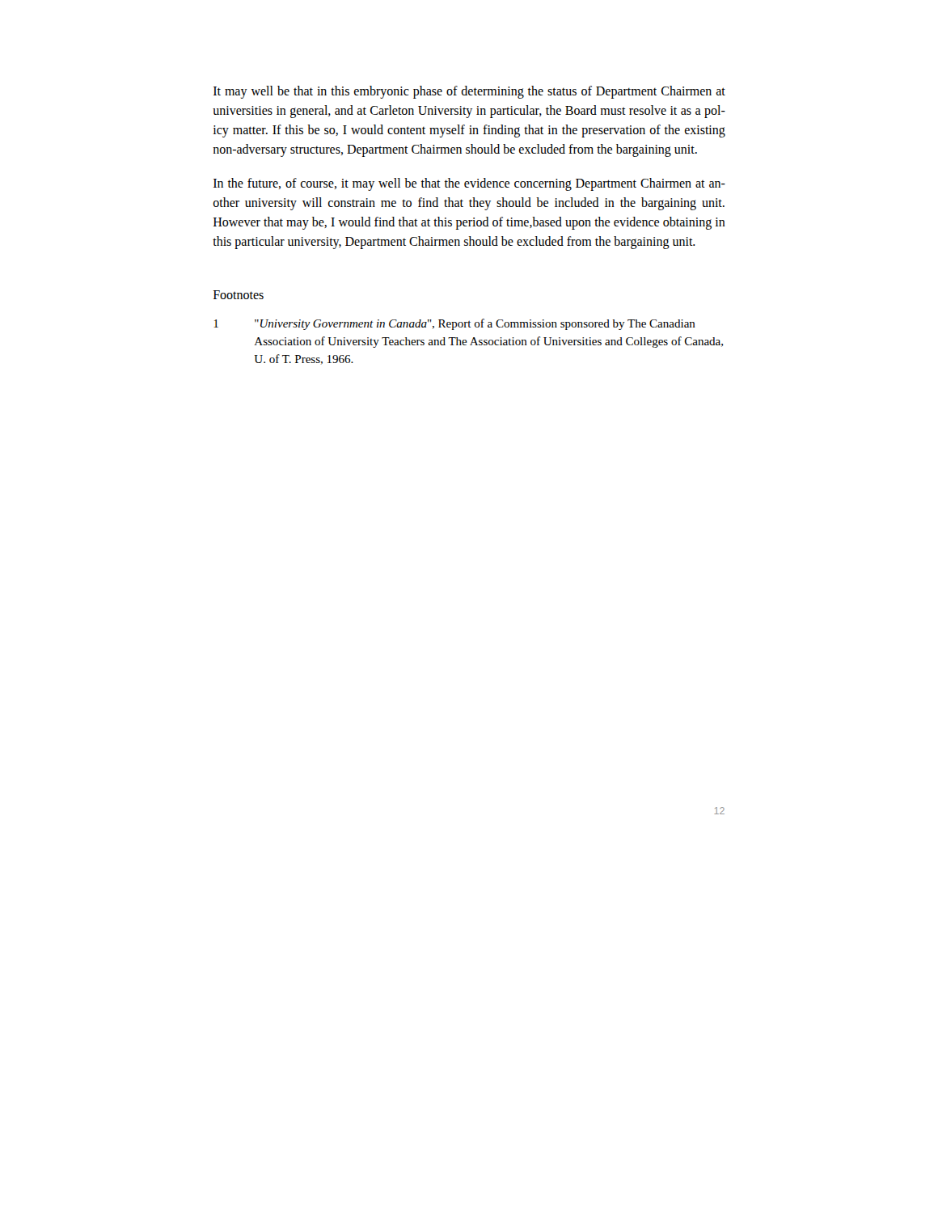It may well be that in this embryonic phase of determining the status of Department Chairmen at universities in general, and at Carleton University in particular, the Board must resolve it as a policy matter. If this be so, I would content myself in finding that in the preservation of the existing non-adversary structures, Department Chairmen should be excluded from the bargaining unit.
In the future, of course, it may well be that the evidence concerning Department Chairmen at another university will constrain me to find that they should be included in the bargaining unit. However that may be, I would find that at this period of time,based upon the evidence obtaining in this particular university, Department Chairmen should be excluded from the bargaining unit.
Footnotes
1"University Government in Canada", Report of a Commission sponsored by The Canadian Association of University Teachers and The Association of Universities and Colleges of Canada, U. of T. Press, 1966.
12